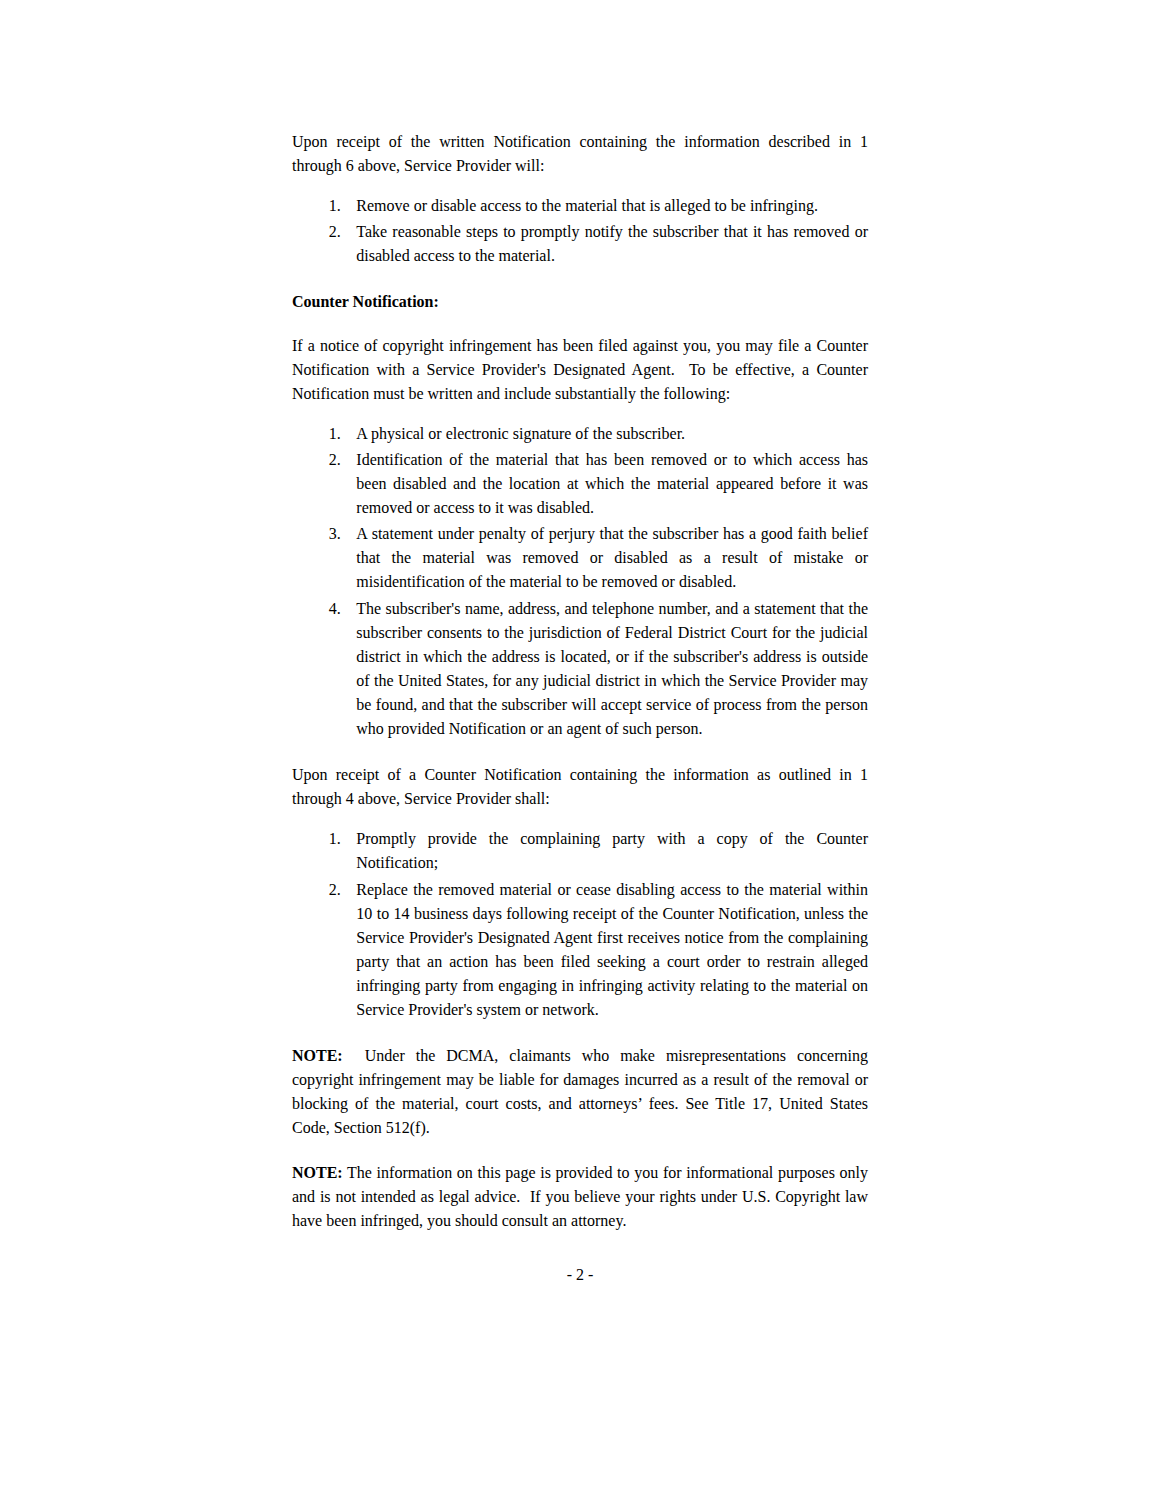Upon receipt of the written Notification containing the information described in 1 through 6 above, Service Provider will:
Remove or disable access to the material that is alleged to be infringing.
Take reasonable steps to promptly notify the subscriber that it has removed or disabled access to the material.
Counter Notification:
If a notice of copyright infringement has been filed against you, you may file a Counter Notification with a Service Provider's Designated Agent. To be effective, a Counter Notification must be written and include substantially the following:
A physical or electronic signature of the subscriber.
Identification of the material that has been removed or to which access has been disabled and the location at which the material appeared before it was removed or access to it was disabled.
A statement under penalty of perjury that the subscriber has a good faith belief that the material was removed or disabled as a result of mistake or misidentification of the material to be removed or disabled.
The subscriber's name, address, and telephone number, and a statement that the subscriber consents to the jurisdiction of Federal District Court for the judicial district in which the address is located, or if the subscriber's address is outside of the United States, for any judicial district in which the Service Provider may be found, and that the subscriber will accept service of process from the person who provided Notification or an agent of such person.
Upon receipt of a Counter Notification containing the information as outlined in 1 through 4 above, Service Provider shall:
Promptly provide the complaining party with a copy of the Counter Notification;
Replace the removed material or cease disabling access to the material within 10 to 14 business days following receipt of the Counter Notification, unless the Service Provider's Designated Agent first receives notice from the complaining party that an action has been filed seeking a court order to restrain alleged infringing party from engaging in infringing activity relating to the material on Service Provider's system or network.
NOTE: Under the DCMA, claimants who make misrepresentations concerning copyright infringement may be liable for damages incurred as a result of the removal or blocking of the material, court costs, and attorneys’ fees. See Title 17, United States Code, Section 512(f).
NOTE: The information on this page is provided to you for informational purposes only and is not intended as legal advice. If you believe your rights under U.S. Copyright law have been infringed, you should consult an attorney.
- 2 -